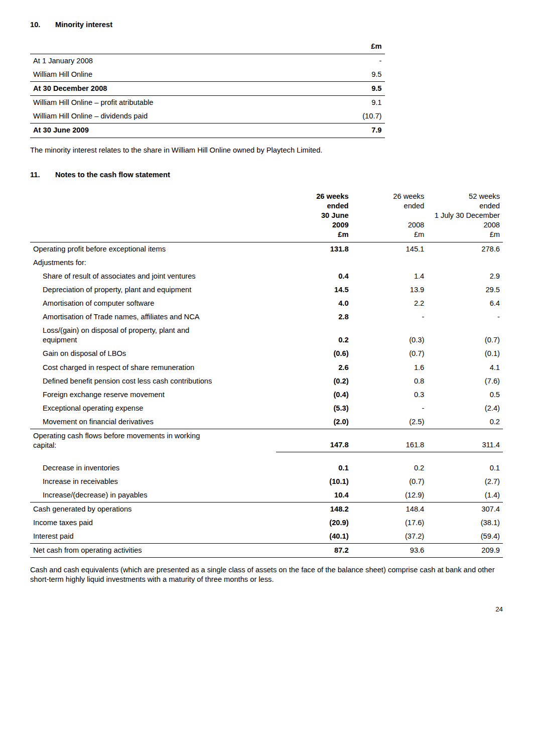10. Minority interest
| | £m |
| At 1 January 2008 | - |
| William Hill Online | 9.5 |
| At 30 December 2008 | 9.5 |
| William Hill Online – profit atributable | 9.1 |
| William Hill Online – dividends paid | (10.7) |
| At 30 June 2009 | 7.9 |
The minority interest relates to the share in William Hill Online owned by Playtech Limited.
11. Notes to the cash flow statement
| | 26 weeks ended 30 June 2009 £m | 26 weeks ended 2008 £m | 52 weeks ended 1 July 30 December 2008 £m |
| Operating profit before exceptional items | 131.8 | 145.1 | 278.6 |
| Adjustments for: | | | |
| Share of result of associates and joint ventures | 0.4 | 1.4 | 2.9 |
| Depreciation of property, plant and equipment | 14.5 | 13.9 | 29.5 |
| Amortisation of computer software | 4.0 | 2.2 | 6.4 |
| Amortisation of Trade names, affiliates and NCA | 2.8 | - | - |
| Loss/(gain) on disposal of property, plant and equipment | 0.2 | (0.3) | (0.7) |
| Gain on disposal of LBOs | (0.6) | (0.7) | (0.1) |
| Cost charged in respect of share remuneration | 2.6 | 1.6 | 4.1 |
| Defined benefit pension cost less cash contributions | (0.2) | 0.8 | (7.6) |
| Foreign exchange reserve movement | (0.4) | 0.3 | 0.5 |
| Exceptional operating expense | (5.3) | - | (2.4) |
| Movement on financial derivatives | (2.0) | (2.5) | 0.2 |
| Operating cash flows before movements in working capital: | 147.8 | 161.8 | 311.4 |
| Decrease in inventories | 0.1 | 0.2 | 0.1 |
| Increase in receivables | (10.1) | (0.7) | (2.7) |
| Increase/(decrease) in payables | 10.4 | (12.9) | (1.4) |
| Cash generated by operations | 148.2 | 148.4 | 307.4 |
| Income taxes paid | (20.9) | (17.6) | (38.1) |
| Interest paid | (40.1) | (37.2) | (59.4) |
| Net cash from operating activities | 87.2 | 93.6 | 209.9 |
Cash and cash equivalents (which are presented as a single class of assets on the face of the balance sheet) comprise cash at bank and other short-term highly liquid investments with a maturity of three months or less.
24